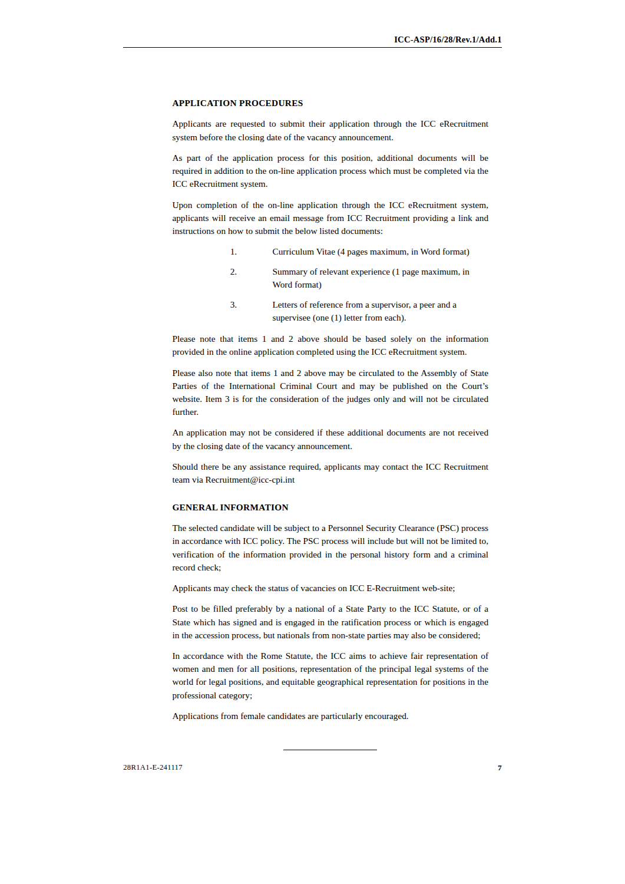ICC-ASP/16/28/Rev.1/Add.1
APPLICATION PROCEDURES
Applicants are requested to submit their application through the ICC eRecruitment system before the closing date of the vacancy announcement.
As part of the application process for this position, additional documents will be required in addition to the on-line application process which must be completed via the ICC eRecruitment system.
Upon completion of the on-line application through the ICC eRecruitment system, applicants will receive an email message from ICC Recruitment providing a link and instructions on how to submit the below listed documents:
Curriculum Vitae (4 pages maximum, in Word format)
Summary of relevant experience (1 page maximum, in Word format)
Letters of reference from a supervisor, a peer and a supervisee (one (1) letter from each).
Please note that items 1 and 2 above should be based solely on the information provided in the online application completed using the ICC eRecruitment system.
Please also note that items 1 and 2 above may be circulated to the Assembly of State Parties of the International Criminal Court and may be published on the Court’s website. Item 3 is for the consideration of the judges only and will not be circulated further.
An application may not be considered if these additional documents are not received by the closing date of the vacancy announcement.
Should there be any assistance required, applicants may contact the ICC Recruitment team via Recruitment@icc-cpi.int
GENERAL INFORMATION
The selected candidate will be subject to a Personnel Security Clearance (PSC) process in accordance with ICC policy. The PSC process will include but will not be limited to, verification of the information provided in the personal history form and a criminal record check;
Applicants may check the status of vacancies on ICC E-Recruitment web-site;
Post to be filled preferably by a national of a State Party to the ICC Statute, or of a State which has signed and is engaged in the ratification process or which is engaged in the accession process, but nationals from non-state parties may also be considered;
In accordance with the Rome Statute, the ICC aims to achieve fair representation of women and men for all positions, representation of the principal legal systems of the world for legal positions, and equitable geographical representation for positions in the professional category;
Applications from female candidates are particularly encouraged.
28R1A1-E-241117
7